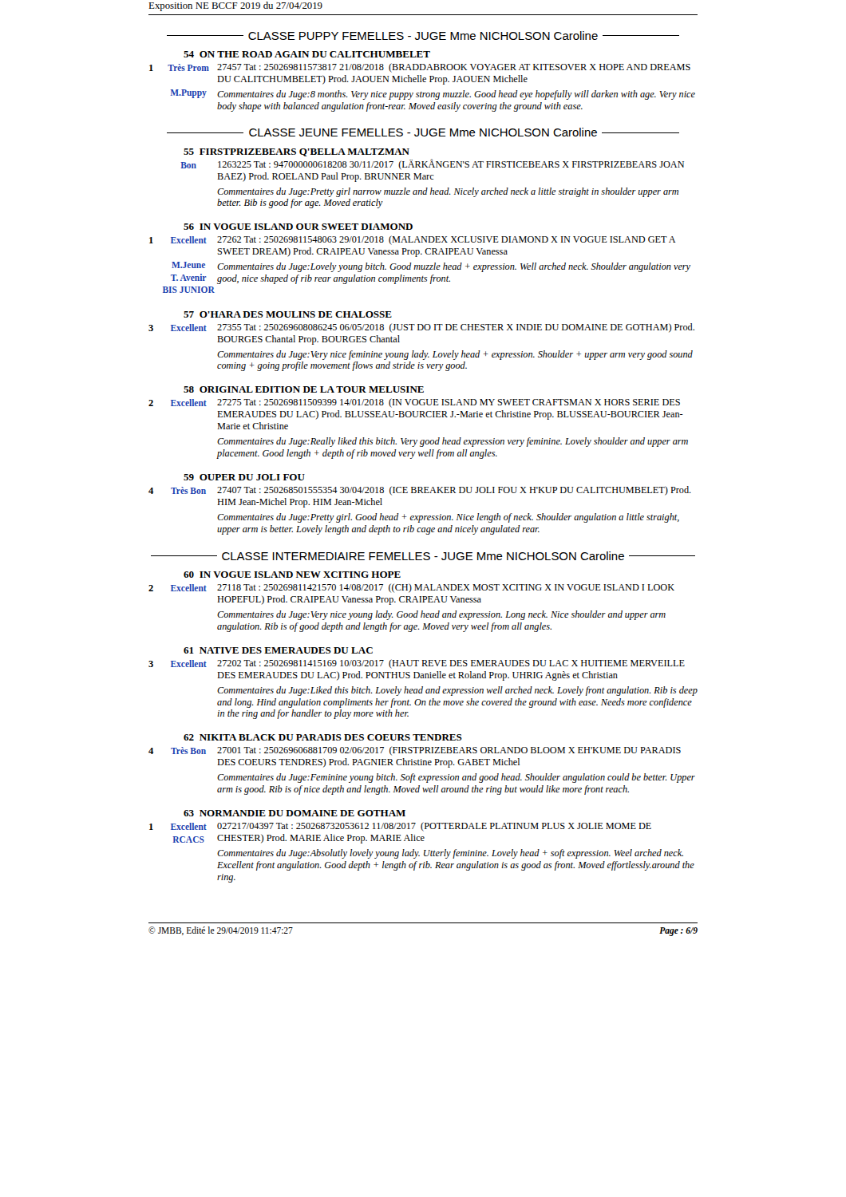Exposition NE BCCF 2019 du 27/04/2019
CLASSE PUPPY FEMELLES - JUGE Mme NICHOLSON Caroline
54 ON THE ROAD AGAIN DU CALITCHUMBELET
1
Très Prom . M.Puppy
27457 Tat : 250269811573817 21/08/2018 (BRADDABROOK VOYAGER AT KITESOVER X HOPE AND DREAMS DU CALITCHUMBELET) Prod. JAOUEN Michelle Prop. JAOUEN Michelle
Commentaires du Juge:8 months. Very nice puppy strong muzzle. Good head eye hopefully will darken with age. Very nice body shape with balanced angulation front-rear. Moved easily covering the ground with ease.
CLASSE JEUNE FEMELLES - JUGE Mme NICHOLSON Caroline
55 FIRSTPRIZEBEARS Q'BELLA MALTZMAN
Bon
1263225 Tat : 947000000618208 30/11/2017 (LÄRKÅNGEN'S AT FIRSTICEBEARS X FIRSTPRIZEBEARS JOAN BAEZ) Prod. ROELAND Paul Prop. BRUNNER Marc
Commentaires du Juge:Pretty girl narrow muzzle and head. Nicely arched neck a little straight in shoulder upper arm better. Bib is good for age. Moved eraticly
56 IN VOGUE ISLAND OUR SWEET DIAMOND
1
Excellent . M.Jeune T. Avenir BIS JUNIOR
27262 Tat : 250269811548063 29/01/2018 (MALANDEX XCLUSIVE DIAMOND X IN VOGUE ISLAND GET A SWEET DREAM) Prod. CRAIPEAU Vanessa Prop. CRAIPEAU Vanessa
Commentaires du Juge:Lovely young bitch. Good muzzle head + expression. Well arched neck. Shoulder angulation very good, nice shaped of rib rear angulation compliments front.
57 O'HARA DES MOULINS DE CHALOSSE
3
Excellent
27355 Tat : 250269608086245 06/05/2018 (JUST DO IT DE CHESTER X INDIE DU DOMAINE DE GOTHAM) Prod. BOURGES Chantal Prop. BOURGES Chantal
Commentaires du Juge:Very nice feminine young lady. Lovely head + expression. Shoulder + upper arm very good sound coming + going profile movement flows and stride is very good.
58 ORIGINAL EDITION DE LA TOUR MELUSINE
2
Excellent
27275 Tat : 250269811509399 14/01/2018 (IN VOGUE ISLAND MY SWEET CRAFTSMAN X HORS SERIE DES EMERAUDES DU LAC) Prod. BLUSSEAU-BOURCIER J.-Marie et Christine Prop. BLUSSEAU-BOURCIER Jean-Marie et Christine
Commentaires du Juge:Really liked this bitch. Very good head expression very feminine. Lovely shoulder and upper arm placement. Good length + depth of rib moved very well from all angles.
59 OUPER DU JOLI FOU
4
Très Bon
27407 Tat : 250268501555354 30/04/2018 (ICE BREAKER DU JOLI FOU X H'KUP DU CALITCHUMBELET) Prod. HIM Jean-Michel Prop. HIM Jean-Michel
Commentaires du Juge:Pretty girl. Good head + expression. Nice length of neck. Shoulder angulation a little straight, upper arm is better. Lovely length and depth to rib cage and nicely angulated rear.
CLASSE INTERMEDIAIRE FEMELLES - JUGE Mme NICHOLSON Caroline
60 IN VOGUE ISLAND NEW XCITING HOPE
2
Excellent
27118 Tat : 250269811421570 14/08/2017 ((CH) MALANDEX MOST XCITING X IN VOGUE ISLAND I LOOK HOPEFUL) Prod. CRAIPEAU Vanessa Prop. CRAIPEAU Vanessa
Commentaires du Juge:Very nice young lady. Good head and expression. Long neck. Nice shoulder and upper arm angulation. Rib is of good depth and length for age. Moved very weel from all angles.
61 NATIVE DES EMERAUDES DU LAC
3
Excellent
27202 Tat : 250269811415169 10/03/2017 (HAUT REVE DES EMERAUDES DU LAC X HUITIEME MERVEILLE DES EMERAUDES DU LAC) Prod. PONTHUS Danielle et Roland Prop. UHRIG Agnès et Christian
Commentaires du Juge:Liked this bitch. Lovely head and expression well arched neck. Lovely front angulation. Rib is deep and long. Hind angulation compliments her front. On the move she covered the ground with ease. Needs more confidence in the ring and for handler to play more with her.
62 NIKITA BLACK DU PARADIS DES COEURS TENDRES
4
Très Bon
27001 Tat : 250269606881709 02/06/2017 (FIRSTPRIZEBEARS ORLANDO BLOOM X EH'KUME DU PARADIS DES COEURS TENDRES) Prod. PAGNIER Christine Prop. GABET Michel
Commentaires du Juge:Feminine young bitch. Soft expression and good head. Shoulder angulation could be better. Upper arm is good. Rib is of nice depth and length. Moved well around the ring but would like more front reach.
63 NORMANDIE DU DOMAINE DE GOTHAM
1
Excellent RCACS
027217/04397 Tat : 250268732053612 11/08/2017 (POTTERDALE PLATINUM PLUS X JOLIE MOME DE CHESTER) Prod. MARIE Alice Prop. MARIE Alice
Commentaires du Juge:Absolutly lovely young lady. Utterly feminine. Lovely head + soft expression. Weel arched neck. Excellent front angulation. Good depth + length of rib. Rear angulation is as good as front. Moved effortlessly.around the ring.
© JMBB, Edité le 29/04/2019 11:47:27
Page : 6/9